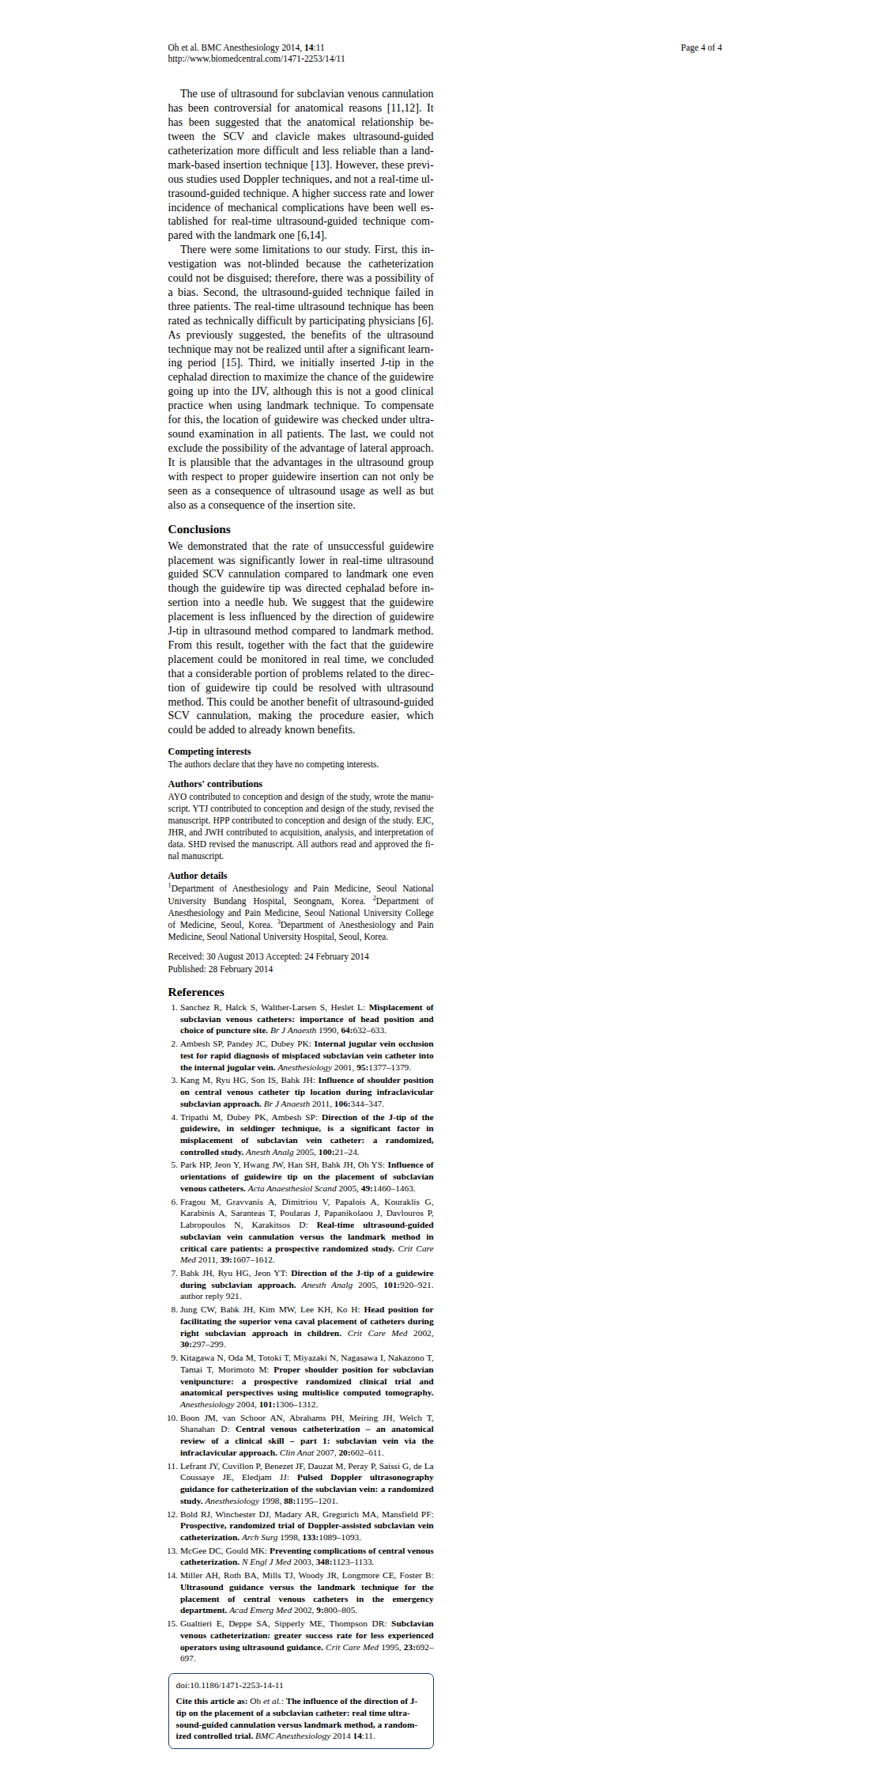Oh et al. BMC Anesthesiology 2014, 14:11
http://www.biomedcentral.com/1471-2253/14/11
Page 4 of 4
The use of ultrasound for subclavian venous cannulation has been controversial for anatomical reasons [11,12]. It has been suggested that the anatomical relationship between the SCV and clavicle makes ultrasound-guided catheterization more difficult and less reliable than a landmark-based insertion technique [13]. However, these previous studies used Doppler techniques, and not a real-time ultrasound-guided technique. A higher success rate and lower incidence of mechanical complications have been well established for real-time ultrasound-guided technique compared with the landmark one [6,14].
There were some limitations to our study. First, this investigation was not-blinded because the catheterization could not be disguised; therefore, there was a possibility of a bias. Second, the ultrasound-guided technique failed in three patients. The real-time ultrasound technique has been rated as technically difficult by participating physicians [6]. As previously suggested, the benefits of the ultrasound technique may not be realized until after a significant learning period [15]. Third, we initially inserted J-tip in the cephalad direction to maximize the chance of the guidewire going up into the IJV, although this is not a good clinical practice when using landmark technique. To compensate for this, the location of guidewire was checked under ultrasound examination in all patients. The last, we could not exclude the possibility of the advantage of lateral approach. It is plausible that the advantages in the ultrasound group with respect to proper guidewire insertion can not only be seen as a consequence of ultrasound usage as well as but also as a consequence of the insertion site.
Conclusions
We demonstrated that the rate of unsuccessful guidewire placement was significantly lower in real-time ultrasound guided SCV cannulation compared to landmark one even though the guidewire tip was directed cephalad before insertion into a needle hub. We suggest that the guidewire placement is less influenced by the direction of guidewire J-tip in ultrasound method compared to landmark method. From this result, together with the fact that the guidewire placement could be monitored in real time, we concluded that a considerable portion of problems related to the direction of guidewire tip could be resolved with ultrasound method. This could be another benefit of ultrasound-guided SCV cannulation, making the procedure easier, which could be added to already known benefits.
Competing interests
The authors declare that they have no competing interests.
Authors' contributions
AYO contributed to conception and design of the study, wrote the manuscript. YTJ contributed to conception and design of the study, revised the manuscript. HPP contributed to conception and design of the study. EJC, JHR, and JWH contributed to acquisition, analysis, and interpretation of data. SHD revised the manuscript. All authors read and approved the final manuscript.
Author details
1Department of Anesthesiology and Pain Medicine, Seoul National University Bundang Hospital, Seongnam, Korea. 2Department of Anesthesiology and Pain Medicine, Seoul National University College of Medicine, Seoul, Korea. 3Department of Anesthesiology and Pain Medicine, Seoul National University Hospital, Seoul, Korea.
Received: 30 August 2013 Accepted: 24 February 2014
Published: 28 February 2014
References
Sanchez R, Halck S, Walther-Larsen S, Heslet L: Misplacement of subclavian venous catheters: importance of head position and choice of puncture site. Br J Anaesth 1990, 64: 632–633.
Ambesh SP, Pandey JC, Dubey PK: Internal jugular vein occlusion test for rapid diagnosis of misplaced subclavian vein catheter into the internal jugular vein. Anesthesiology 2001, 95: 1377–1379.
Kang M, Ryu HG, Son IS, Bahk JH: Influence of shoulder position on central venous catheter tip location during infraclavicular subclavian approach. Br J Anaesth 2011, 106: 344–347.
Tripathi M, Dubey PK, Ambesh SP: Direction of the J-tip of the guidewire, in seldinger technique, is a significant factor in misplacement of subclavian vein catheter: a randomized, controlled study. Anesth Analg 2005, 100: 21–24.
Park HP, Jeon Y, Hwang JW, Han SH, Bahk JH, Oh YS: Influence of orientations of guidewire tip on the placement of subclavian venous catheters. Acta Anaesthesiol Scand 2005, 49: 1460–1463.
Fragou M, Gravvanis A, Dimitriou V, Papalois A, Kouraklis G, Karabinis A, Saranteas T, Poularas J, Papanikolaou J, Davlouros P, Labropoulos N, Karakitsos D: Real-time ultrasound-guided subclavian vein cannulation versus the landmark method in critical care patients: a prospective randomized study. Crit Care Med 2011, 39: 1607–1612.
Bahk JH, Ryu HG, Jeon YT: Direction of the J-tip of a guidewire during subclavian approach. Anesth Analg 2005, 101: 920–921. author reply 921.
Jung CW, Bahk JH, Kim MW, Lee KH, Ko H: Head position for facilitating the superior vena caval placement of catheters during right subclavian approach in children. Crit Care Med 2002, 30: 297–299.
Kitagawa N, Oda M, Totoki T, Miyazaki N, Nagasawa I, Nakazono T, Tamai T, Morimoto M: Proper shoulder position for subclavian venipuncture: a prospective randomized clinical trial and anatomical perspectives using multislice computed tomography. Anesthesiology 2004, 101: 1306–1312.
Boon JM, van Schoor AN, Abrahams PH, Meiring JH, Welch T, Shanahan D: Central venous catheterization – an anatomical review of a clinical skill – part 1: subclavian vein via the infraclavicular approach. Clin Anat 2007, 20: 602–611.
Lefrant JY, Cuvillon P, Benezet JF, Dauzat M, Peray P, Saissi G, de La Coussaye JE, Eledjam JJ: Pulsed Doppler ultrasonography guidance for catheterization of the subclavian vein: a randomized study. Anesthesiology 1998, 88: 1195–1201.
Bold RJ, Winchester DJ, Madary AR, Gregurich MA, Mansfield PF: Prospective, randomized trial of Doppler-assisted subclavian vein catheterization. Arch Surg 1998, 133: 1089–1093.
McGee DC, Gould MK: Preventing complications of central venous catheterization. N Engl J Med 2003, 348: 1123–1133.
Miller AH, Roth BA, Mills TJ, Woody JR, Longmore CE, Foster B: Ultrasound guidance versus the landmark technique for the placement of central venous catheters in the emergency department. Acad Emerg Med 2002, 9: 800–805.
Gualtieri E, Deppe SA, Sipperly ME, Thompson DR: Subclavian venous catheterization: greater success rate for less experienced operators using ultrasound guidance. Crit Care Med 1995, 23: 692–697.
doi:10.1186/1471-2253-14-11
Cite this article as: Oh et al.: The influence of the direction of J-tip on the placement of a subclavian catheter: real time ultrasound-guided cannulation versus landmark method, a randomized controlled trial. BMC Anesthesiology 2014 14:11.